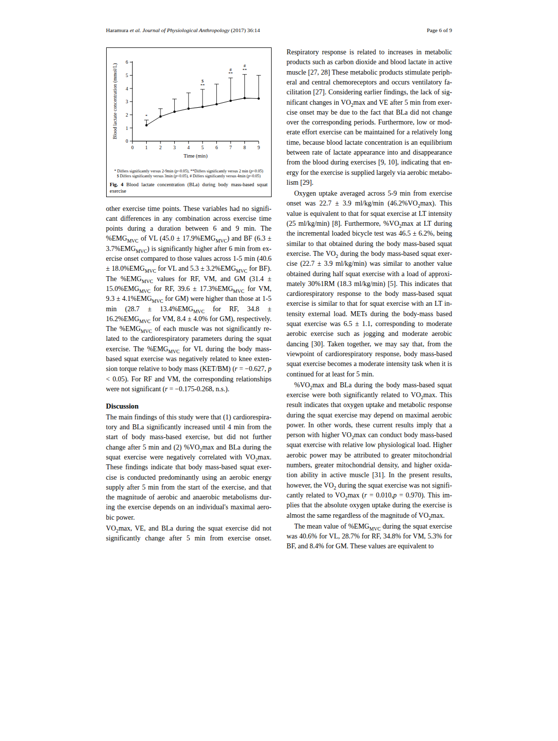Haramura et al. Journal of Physiological Anthropology (2017) 36:14
Page 6 of 9
0 1 2 3 4 5 6 Blood lactate concentration (mmol/L) 0 1 2 3 4 5 6 7 8 9 Time (min) * ** $ ** # ** #
* Differs significantly versus 2-9min (p<0.05), **Differs significantly versus 2 min (p<0.05)
$ Differs significantly versus 3min (p<0.05), # Differs significantly versus 4min (p<0.05)
Fig. 4 Blood lactate concentration (BLa) during body mass-based squat exercise
other exercise time points. These variables had no significant differences in any combination across exercise time points during a duration between 6 and 9 min. The %EMGMVC of VL (45.0 ± 17.9%EMGMVC) and BF (6.3 ± 3.7%EMGMVC) is significantly higher after 6 min from exercise onset compared to those values across 1-5 min (40.6 ± 18.0%EMGMVC for VL and 5.3 ± 3.2%EMGMVC for BF). The %EMGMVC values for RF, VM, and GM (31.4 ± 15.0%EMGMVC for RF, 39.6 ± 17.3%EMGMVC for VM, 9.3 ± 4.1%EMGMVC for GM) were higher than those at 1-5 min (28.7 ± 13.4%EMGMVC for RF, 34.8 ± 16.2%EMGMVC for VM, 8.4 ± 4.0% for GM), respectively. The %EMGMVC of each muscle was not significantly related to the cardiorespiratory parameters during the squat exercise. The %EMGMVC for VL during the body mass-based squat exercise was negatively related to knee extension torque relative to body mass (KET/BM) (r = −0.627, p < 0.05). For RF and VM, the corresponding relationships were not significant (r = −0.175-0.268, n.s.).
Discussion
The main findings of this study were that (1) cardiorespiratory and BLa significantly increased until 4 min from the start of body mass-based exercise, but did not further change after 5 min and (2) %VO2max and BLa during the squat exercise were negatively correlated with VO2max. These findings indicate that body mass-based squat exercise is conducted predominantly using an aerobic energy supply after 5 min from the start of the exercise, and that the magnitude of aerobic and anaerobic metabolisms during the exercise depends on an individual's maximal aerobic power.
VO2max, VE, and BLa during the squat exercise did not significantly change after 5 min from exercise onset. Respiratory response is related to increases in metabolic products such as carbon dioxide and blood lactate in active muscle [27, 28] These metabolic products stimulate peripheral and central chemoreceptors and occurs ventilatory facilitation [27]. Considering earlier findings, the lack of significant changes in VO2max and VE after 5 min from exercise onset may be due to the fact that BLa did not change over the corresponding periods. Furthermore, low or moderate effort exercise can be maintained for a relatively long time, because blood lactate concentration is an equilibrium between rate of lactate appearance into and disappearance from the blood during exercises [9, 10], indicating that energy for the exercise is supplied largely via aerobic metabolism [29].
Oxygen uptake averaged across 5-9 min from exercise onset was 22.7 ± 3.9 ml/kg/min (46.2%VO2max). This value is equivalent to that for squat exercise at LT intensity (25 ml/kg/min) [8]. Furthermore, %VO2max at LT during the incremental loaded bicycle test was 46.5 ± 6.2%, being similar to that obtained during the body mass-based squat exercise. The VO2 during the body mass-based squat exercise (22.7 ± 3.9 ml/kg/min) was similar to another value obtained during half squat exercise with a load of approximately 30%1RM (18.3 ml/kg/min) [5]. This indicates that cardiorespiratory response to the body mass-based squat exercise is similar to that for squat exercise with an LT intensity external load. METs during the body-mass based squat exercise was 6.5 ± 1.1, corresponding to moderate aerobic exercise such as jogging and moderate aerobic dancing [30]. Taken together, we may say that, from the viewpoint of cardiorespiratory response, body mass-based squat exercise becomes a moderate intensity task when it is continued for at least for 5 min.
%VO2max and BLa during the body mass-based squat exercise were both significantly related to VO2max. This result indicates that oxygen uptake and metabolic response during the squat exercise may depend on maximal aerobic power. In other words, these current results imply that a person with higher VO2max can conduct body mass-based squat exercise with relative low physiological load. Higher aerobic power may be attributed to greater mitochondrial numbers, greater mitochondrial density, and higher oxidation ability in active muscle [31]. In the present results, however, the VO2 during the squat exercise was not significantly related to VO2max (r = 0.010,p = 0.970). This implies that the absolute oxygen uptake during the exercise is almost the same regardless of the magnitude of VO2max.
The mean value of %EMGMVC during the squat exercise was 40.6% for VL, 28.7% for RF, 34.8% for VM, 5.3% for BF, and 8.4% for GM. These values are equivalent to